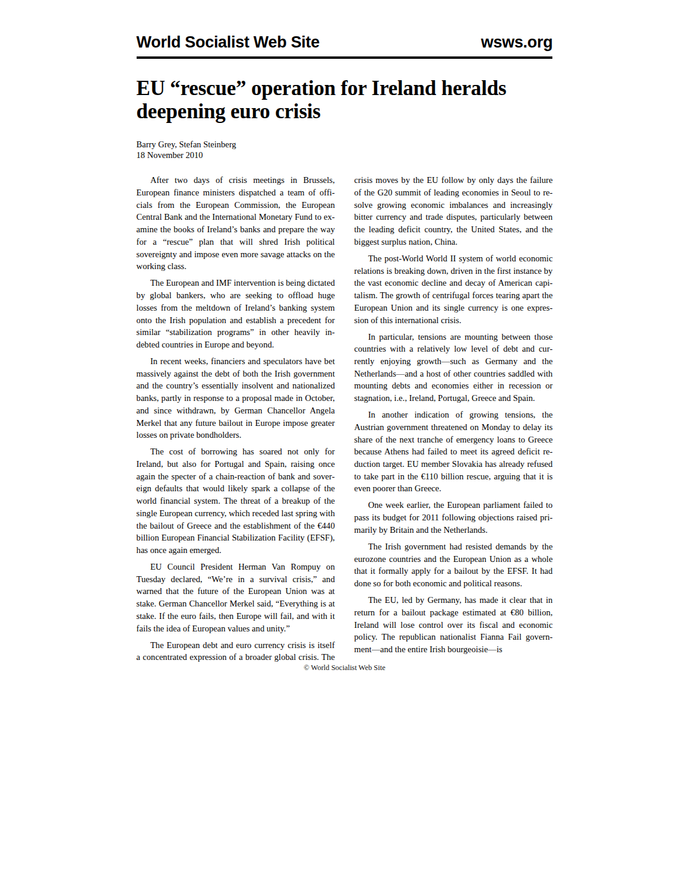World Socialist Web Site wsws.org
EU “rescue” operation for Ireland heralds deepening euro crisis
Barry Grey, Stefan Steinberg 18 November 2010
After two days of crisis meetings in Brussels, European finance ministers dispatched a team of officials from the European Commission, the European Central Bank and the International Monetary Fund to examine the books of Ireland’s banks and prepare the way for a “rescue” plan that will shred Irish political sovereignty and impose even more savage attacks on the working class.
The European and IMF intervention is being dictated by global bankers, who are seeking to offload huge losses from the meltdown of Ireland’s banking system onto the Irish population and establish a precedent for similar “stabilization programs” in other heavily indebted countries in Europe and beyond.
In recent weeks, financiers and speculators have bet massively against the debt of both the Irish government and the country’s essentially insolvent and nationalized banks, partly in response to a proposal made in October, and since withdrawn, by German Chancellor Angela Merkel that any future bailout in Europe impose greater losses on private bondholders.
The cost of borrowing has soared not only for Ireland, but also for Portugal and Spain, raising once again the specter of a chain-reaction of bank and sovereign defaults that would likely spark a collapse of the world financial system. The threat of a breakup of the single European currency, which receded last spring with the bailout of Greece and the establishment of the €440 billion European Financial Stabilization Facility (EFSF), has once again emerged.
EU Council President Herman Van Rompuy on Tuesday declared, “We’re in a survival crisis,” and warned that the future of the European Union was at stake. German Chancellor Merkel said, “Everything is at stake. If the euro fails, then Europe will fail, and with it fails the idea of European values and unity.”
The European debt and euro currency crisis is itself a concentrated expression of a broader global crisis. The crisis moves by the EU follow by only days the failure of the G20 summit of leading economies in Seoul to resolve growing economic imbalances and increasingly bitter currency and trade disputes, particularly between the leading deficit country, the United States, and the biggest surplus nation, China.
The post-World World II system of world economic relations is breaking down, driven in the first instance by the vast economic decline and decay of American capitalism. The growth of centrifugal forces tearing apart the European Union and its single currency is one expression of this international crisis.
In particular, tensions are mounting between those countries with a relatively low level of debt and currently enjoying growth—such as Germany and the Netherlands—and a host of other countries saddled with mounting debts and economies either in recession or stagnation, i.e., Ireland, Portugal, Greece and Spain.
In another indication of growing tensions, the Austrian government threatened on Monday to delay its share of the next tranche of emergency loans to Greece because Athens had failed to meet its agreed deficit reduction target. EU member Slovakia has already refused to take part in the €110 billion rescue, arguing that it is even poorer than Greece.
One week earlier, the European parliament failed to pass its budget for 2011 following objections raised primarily by Britain and the Netherlands.
The Irish government had resisted demands by the eurozone countries and the European Union as a whole that it formally apply for a bailout by the EFSF. It had done so for both economic and political reasons.
The EU, led by Germany, has made it clear that in return for a bailout package estimated at €80 billion, Ireland will lose control over its fiscal and economic policy. The republican nationalist Fianna Fail government—and the entire Irish bourgeoisie—is
© World Socialist Web Site